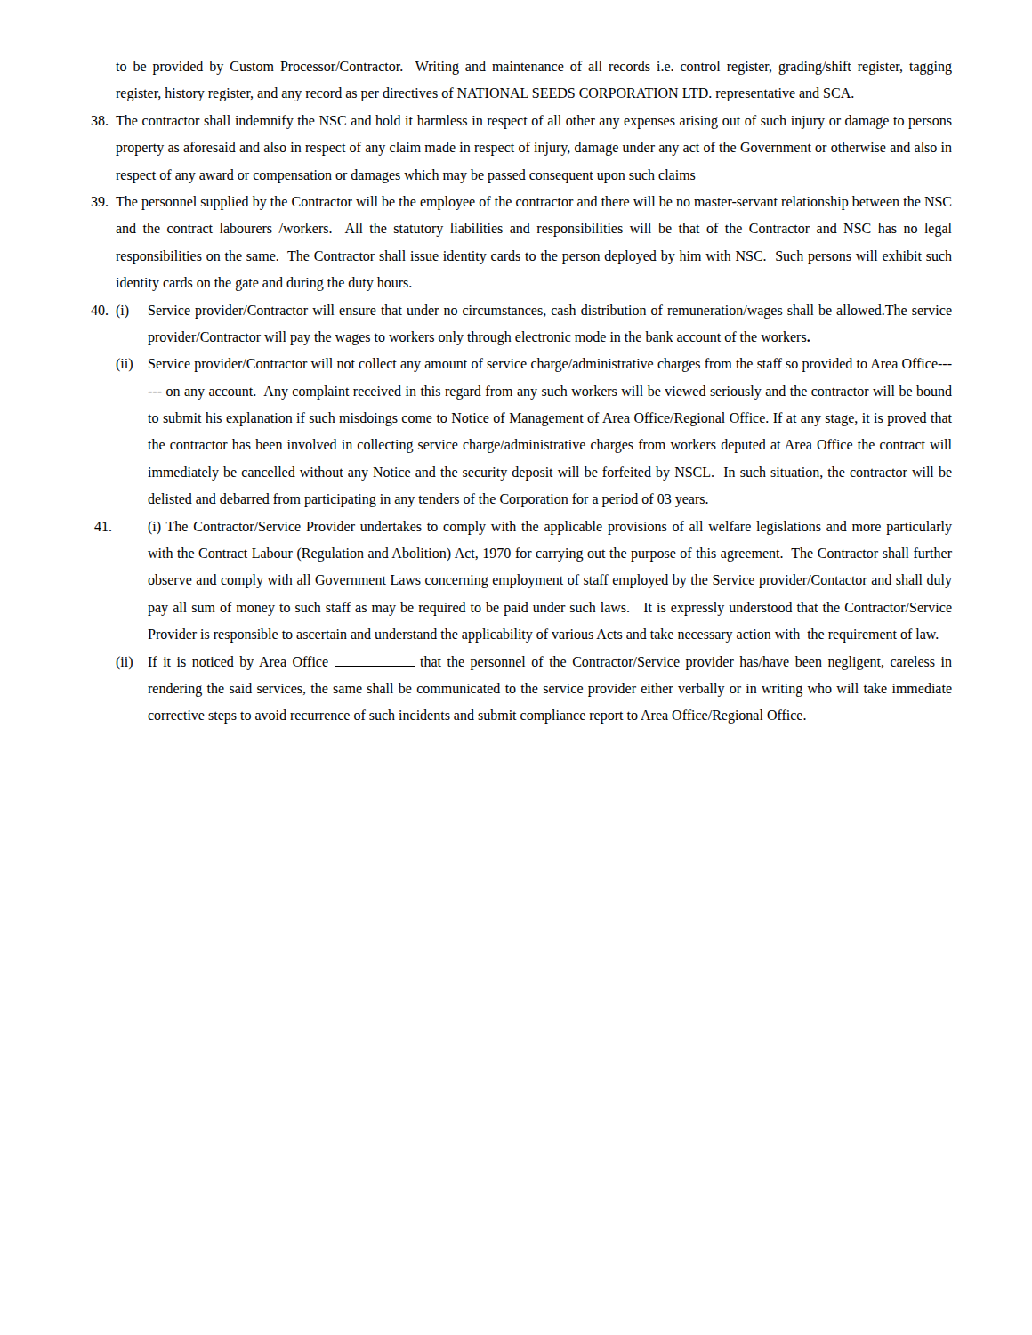to be provided by Custom Processor/Contractor. Writing and maintenance of all records i.e. control register, grading/shift register, tagging register, history register, and any record as per directives of NATIONAL SEEDS CORPORATION LTD. representative and SCA.
38. The contractor shall indemnify the NSC and hold it harmless in respect of all other any expenses arising out of such injury or damage to persons property as aforesaid and also in respect of any claim made in respect of injury, damage under any act of the Government or otherwise and also in respect of any award or compensation or damages which may be passed consequent upon such claims
39. The personnel supplied by the Contractor will be the employee of the contractor and there will be no master-servant relationship between the NSC and the contract labourers /workers. All the statutory liabilities and responsibilities will be that of the Contractor and NSC has no legal responsibilities on the same. The Contractor shall issue identity cards to the person deployed by him with NSC. Such persons will exhibit such identity cards on the gate and during the duty hours.
40.
(i) Service provider/Contractor will ensure that under no circumstances, cash distribution of remuneration/wages shall be allowed.The service provider/Contractor will pay the wages to workers only through electronic mode in the bank account of the workers.
(ii) Service provider/Contractor will not collect any amount of service charge/administrative charges from the staff so provided to Area Office------ on any account. Any complaint received in this regard from any such workers will be viewed seriously and the contractor will be bound to submit his explanation if such misdoings come to Notice of Management of Area Office/Regional Office. If at any stage, it is proved that the contractor has been involved in collecting service charge/administrative charges from workers deputed at Area Office the contract will immediately be cancelled without any Notice and the security deposit will be forfeited by NSCL. In such situation, the contractor will be delisted and debarred from participating in any tenders of the Corporation for a period of 03 years.
41.
(i) The Contractor/Service Provider undertakes to comply with the applicable provisions of all welfare legislations and more particularly with the Contract Labour (Regulation and Abolition) Act, 1970 for carrying out the purpose of this agreement. The Contractor shall further observe and comply with all Government Laws concerning employment of staff employed by the Service provider/Contactor and shall duly pay all sum of money to such staff as may be required to be paid under such laws. It is expressly understood that the Contractor/Service Provider is responsible to ascertain and understand the applicability of various Acts and take necessary action with the requirement of law.
(ii) If it is noticed by Area Office that the personnel of the Contractor/Service provider has/have been negligent, careless in rendering the said services, the same shall be communicated to the service provider either verbally or in writing who will take immediate corrective steps to avoid recurrence of such incidents and submit compliance report to Area Office/Regional Office.